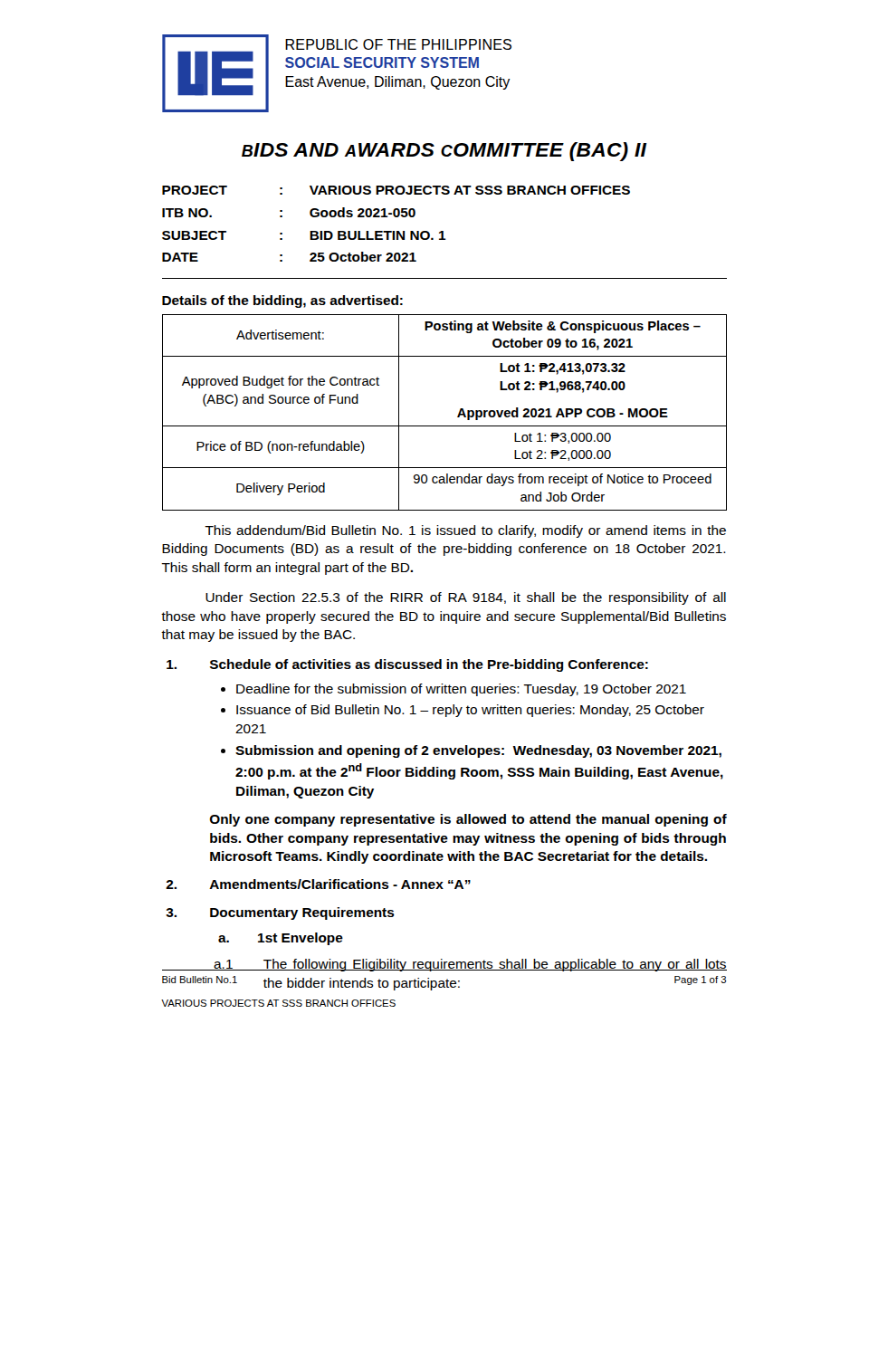REPUBLIC OF THE PHILIPPINES
SOCIAL SECURITY SYSTEM
East Avenue, Diliman, Quezon City
BIDS AND AWARDS COMMITTEE (BAC) II
| PROJECT | : | VARIOUS PROJECTS AT SSS BRANCH OFFICES |
| ITB NO. | : | Goods 2021-050 |
| SUBJECT | : | BID BULLETIN NO. 1 |
| DATE | : | 25 October 2021 |
Details of the bidding, as advertised:
| Advertisement: | Posting at Website & Conspicuous Places – October 09 to 16, 2021 |
| Approved Budget for the Contract (ABC) and Source of Fund | Lot 1: ₱2,413,073.32 Lot 2: ₱1,968,740.00 Approved 2021 APP COB - MOOE |
| Price of BD (non-refundable) | Lot 1: ₱3,000.00 Lot 2: ₱2,000.00 |
| Delivery Period | 90 calendar days from receipt of Notice to Proceed and Job Order |
This addendum/Bid Bulletin No. 1 is issued to clarify, modify or amend items in the Bidding Documents (BD) as a result of the pre-bidding conference on 18 October 2021. This shall form an integral part of the BD.
Under Section 22.5.3 of the RIRR of RA 9184, it shall be the responsibility of all those who have properly secured the BD to inquire and secure Supplemental/Bid Bulletins that may be issued by the BAC.
Schedule of activities as discussed in the Pre-bidding Conference:
Deadline for the submission of written queries: Tuesday, 19 October 2021
Issuance of Bid Bulletin No. 1 – reply to written queries: Monday, 25 October 2021
Submission and opening of 2 envelopes: Wednesday, 03 November 2021, 2:00 p.m. at the 2nd Floor Bidding Room, SSS Main Building, East Avenue, Diliman, Quezon City
Only one company representative is allowed to attend the manual opening of bids. Other company representative may witness the opening of bids through Microsoft Teams. Kindly coordinate with the BAC Secretariat for the details.
Amendments/Clarifications - Annex “A”
Documentary Requirements
a. 1st Envelope
a.1 The following Eligibility requirements shall be applicable to any or all lots the bidder intends to participate:
Bid Bulletin No.1 Page 1 of 3
VARIOUS PROJECTS AT SSS BRANCH OFFICES